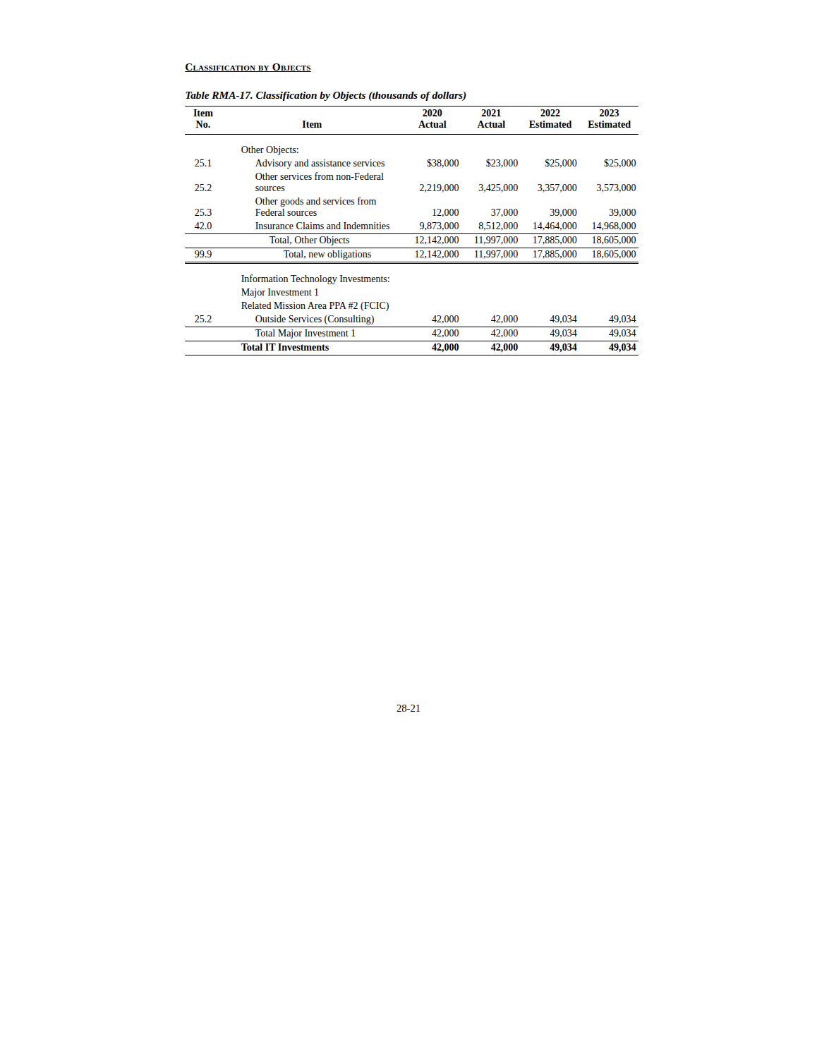Classification by Objects
Table RMA-17. Classification by Objects (thousands of dollars)
| Item No. | Item | 2020 Actual | 2021 Actual | 2022 Estimated | 2023 Estimated |
| --- | --- | --- | --- | --- | --- |
| | Other Objects: | | | | |
| 25.1 | Advisory and assistance services | $38,000 | $23,000 | $25,000 | $25,000 |
| 25.2 | Other services from non-Federal sources | 2,219,000 | 3,425,000 | 3,357,000 | 3,573,000 |
| 25.3 | Other goods and services from Federal sources | 12,000 | 37,000 | 39,000 | 39,000 |
| 42.0 | Insurance Claims and Indemnities | 9,873,000 | 8,512,000 | 14,464,000 | 14,968,000 |
| | Total, Other Objects | 12,142,000 | 11,997,000 | 17,885,000 | 18,605,000 |
| 99.9 | Total, new obligations | 12,142,000 | 11,997,000 | 17,885,000 | 18,605,000 |
| | Information Technology Investments: | | | | |
| | Major Investment 1 | | | | |
| | Related Mission Area PPA #2 (FCIC) | | | | |
| 25.2 | Outside Services (Consulting) | 42,000 | 42,000 | 49,034 | 49,034 |
| | Total Major Investment 1 | 42,000 | 42,000 | 49,034 | 49,034 |
| | Total IT Investments | 42,000 | 42,000 | 49,034 | 49,034 |
28-21